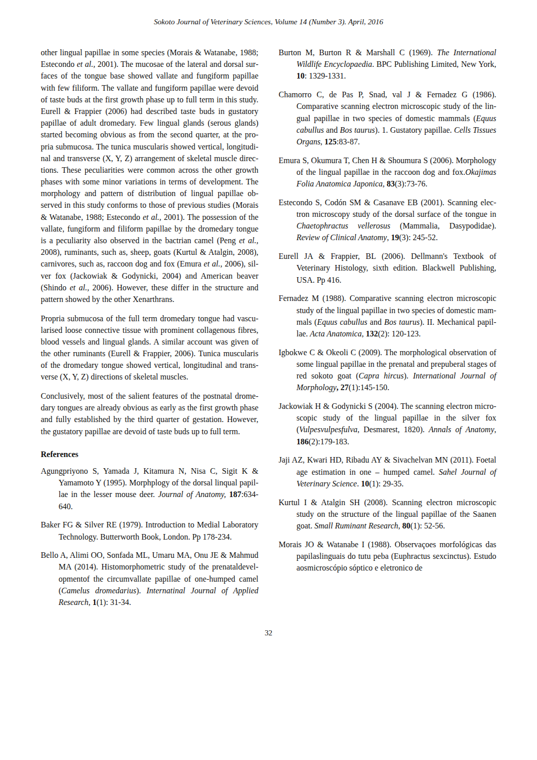Sokoto Journal of Veterinary Sciences, Volume 14 (Number 3). April, 2016
other lingual papillae in some species (Morais & Watanabe, 1988; Estecondo et al., 2001). The mucosae of the lateral and dorsal surfaces of the tongue base showed vallate and fungiform papillae with few filiform. The vallate and fungiform papillae were devoid of taste buds at the first growth phase up to full term in this study. Eurell & Frappier (2006) had described taste buds in gustatory papillae of adult dromedary. Few lingual glands (serous glands) started becoming obvious as from the second quarter, at the propria submucosa. The tunica muscularis showed vertical, longitudinal and transverse (X, Y, Z) arrangement of skeletal muscle directions. These peculiarities were common across the other growth phases with some minor variations in terms of development. The morphology and pattern of distribution of lingual papillae observed in this study conforms to those of previous studies (Morais & Watanabe, 1988; Estecondo et al., 2001). The possession of the vallate, fungiform and filiform papillae by the dromedary tongue is a peculiarity also observed in the bactrian camel (Peng et al., 2008), ruminants, such as, sheep, goats (Kurtul & Atalgin, 2008), carnivores, such as, raccoon dog and fox (Emura et al., 2006), silver fox (Jackowiak & Godynicki, 2004) and American beaver (Shindo et al., 2006). However, these differ in the structure and pattern showed by the other Xenarthrans.
Propria submucosa of the full term dromedary tongue had vascularised loose connective tissue with prominent collagenous fibres, blood vessels and lingual glands. A similar account was given of the other ruminants (Eurell & Frappier, 2006). Tunica muscularis of the dromedary tongue showed vertical, longitudinal and transverse (X, Y, Z) directions of skeletal muscles.
Conclusively, most of the salient features of the postnatal dromedary tongues are already obvious as early as the first growth phase and fully established by the third quarter of gestation. However, the gustatory papillae are devoid of taste buds up to full term.
References
Agungpriyono S, Yamada J, Kitamura N, Nisa C, Sigit K & Yamamoto Y (1995). Morphplogy of the dorsal linqual papillae in the lesser mouse deer. Journal of Anatomy, 187:634-640.
Baker FG & Silver RE (1979). Introduction to Medial Laboratory Technology. Butterworth Book, London. Pp 178-234.
Bello A, Alimi OO, Sonfada ML, Umaru MA, Onu JE & Mahmud MA (2014). Histomorphometric study of the prenataldevelopmentof the circumvallate papillae of one-humped camel (Camelus dromedarius). Internatinal Journal of Applied Research, 1(1): 31-34.
Burton M, Burton R & Marshall C (1969). The International Wildlife Encyclopaedia. BPC Publishing Limited, New York, 10: 1329-1331.
Chamorro C, de Pas P, Snad, val J & Fernadez G (1986). Comparative scanning electron microscopic study of the lingual papillae in two species of domestic mammals (Equus cabullus and Bos taurus). 1. Gustatory papillae. Cells Tissues Organs, 125:83-87.
Emura S, Okumura T, Chen H & Shoumura S (2006). Morphology of the lingual papillae in the raccoon dog and fox.Okajimas Folia Anatomica Japonica, 83(3):73-76.
Estecondo S, Codón SM & Casanave EB (2001). Scanning electron microscopy study of the dorsal surface of the tongue in Chaetophractus vellerosus (Mammalia, Dasypodidae). Review of Clinical Anatomy, 19(3): 245-52.
Eurell JA & Frappier, BL (2006). Dellmann's Textbook of Veterinary Histology, sixth edition. Blackwell Publishing, USA. Pp 416.
Fernadez M (1988). Comparative scanning electron microscopic study of the lingual papillae in two species of domestic mammals (Equus cabullus and Bos taurus). II. Mechanical papillae. Acta Anatomica, 132(2): 120-123.
Igbokwe C & Okeoli C (2009). The morphological observation of some lingual papillae in the prenatal and prepuberal stages of red sokoto goat (Capra hircus). International Journal of Morphology, 27(1):145-150.
Jackowiak H & Godynicki S (2004). The scanning electron microscopic study of the lingual papillae in the silver fox (Vulpesvulpesfulva, Desmarest, 1820). Annals of Anatomy, 186(2):179-183.
Jaji AZ, Kwari HD, Ribadu AY & Sivachelvan MN (2011). Foetal age estimation in one – humped camel. Sahel Journal of Veterinary Science. 10(1): 29-35.
Kurtul I & Atalgin SH (2008). Scanning electron microscopic study on the structure of the lingual papillae of the Saanen goat. Small Ruminant Research, 80(1): 52-56.
Morais JO & Watanabe I (1988). Observaçoes morfológicas das papilaslinguais do tutu peba (Euphractus sexcinctus). Estudo aosmicroscópio sóptico e eletronico de
32